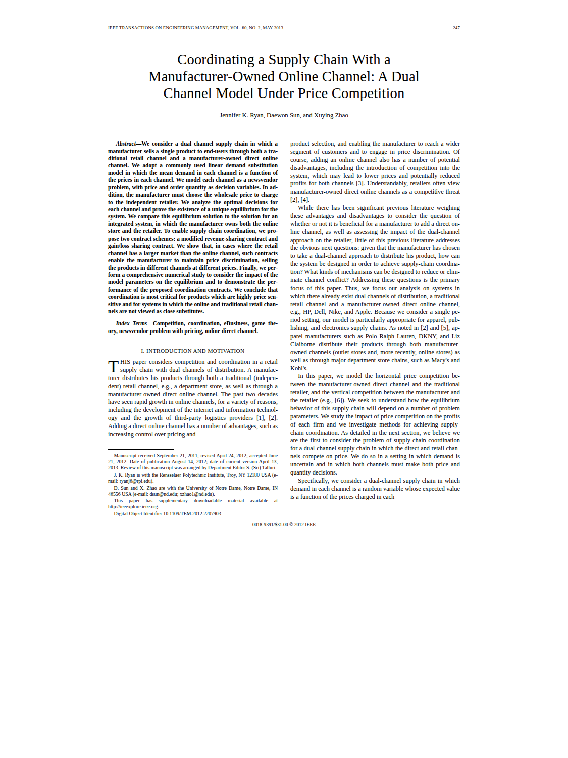IEEE TRANSACTIONS ON ENGINEERING MANAGEMENT, VOL. 60, NO. 2, MAY 2013 247
Coordinating a Supply Chain With a
Manufacturer-Owned Online Channel: A Dual
Channel Model Under Price Competition
Jennifer K. Ryan, Daewon Sun, and Xuying Zhao
Abstract—We consider a dual channel supply chain in which a manufacturer sells a single product to end-users through both a traditional retail channel and a manufacturer-owned direct online channel. We adopt a commonly used linear demand substitution model in which the mean demand in each channel is a function of the prices in each channel. We model each channel as a newsvendor problem, with price and order quantity as decision variables. In addition, the manufacturer must choose the wholesale price to charge to the independent retailer. We analyze the optimal decisions for each channel and prove the existence of a unique equilibrium for the system. We compare this equilibrium solution to the solution for an integrated system, in which the manufacturer owns both the online store and the retailer. To enable supply chain coordination, we propose two contract schemes: a modified revenue-sharing contract and gain/loss sharing contract. We show that, in cases where the retail channel has a larger market than the online channel, such contracts enable the manufacturer to maintain price discrimination, selling the products in different channels at different prices. Finally, we perform a comprehensive numerical study to consider the impact of the model parameters on the equilibrium and to demonstrate the performance of the proposed coordination contracts. We conclude that coordination is most critical for products which are highly price sensitive and for systems in which the online and traditional retail channels are not viewed as close substitutes.
Index Terms—Competition, coordination, eBusiness, game theory, newsvendor problem with pricing, online direct channel.
I. Introduction and Motivation
THIS paper considers competition and coordination in a retail supply chain with dual channels of distribution. A manufacturer distributes his products through both a traditional (independent) retail channel, e.g., a department store, as well as through a manufacturer-owned direct online channel. The past two decades have seen rapid growth in online channels, for a variety of reasons, including the development of the internet and information technology and the growth of third-party logistics providers [1], [2]. Adding a direct online channel has a number of advantages, such as increasing control over pricing and
Manuscript received September 21, 2011; revised April 24, 2012; accepted June 21, 2012. Date of publication August 14, 2012; date of current version April 13, 2013. Review of this manuscript was arranged by Department Editor S. (Sri) Talluri.
J. K. Ryan is with the Rensselaer Polytechnic Institute, Troy, NY 12180 USA (e-mail: ryanj6@rpi.edu).
D. Sun and X. Zhao are with the University of Notre Dame, Notre Dame, IN 46556 USA (e-mail: dsun@nd.edu; xzhao1@nd.edu).
This paper has supplementary downloadable material available at http://ieeexplore.ieee.org.
Digital Object Identifier 10.1109/TEM.2012.2207903
product selection, and enabling the manufacturer to reach a wider segment of customers and to engage in price discrimination. Of course, adding an online channel also has a number of potential disadvantages, including the introduction of competition into the system, which may lead to lower prices and potentially reduced profits for both channels [3]. Understandably, retailers often view manufacturer-owned direct online channels as a competitive threat [2], [4].
While there has been significant previous literature weighing these advantages and disadvantages to consider the question of whether or not it is beneficial for a manufacturer to add a direct online channel, as well as assessing the impact of the dual-channel approach on the retailer, little of this previous literature addresses the obvious next questions: given that the manufacturer has chosen to take a dual-channel approach to distribute his product, how can the system be designed in order to achieve supply-chain coordination? What kinds of mechanisms can be designed to reduce or eliminate channel conflict? Addressing these questions is the primary focus of this paper. Thus, we focus our analysis on systems in which there already exist dual channels of distribution, a traditional retail channel and a manufacturer-owned direct online channel, e.g., HP, Dell, Nike, and Apple. Because we consider a single period setting, our model is particularly appropriate for apparel, publishing, and electronics supply chains. As noted in [2] and [5], apparel manufacturers such as Polo Ralph Lauren, DKNY, and Liz Claiborne distribute their products through both manufacturer-owned channels (outlet stores and, more recently, online stores) as well as through major department store chains, such as Macy's and Kohl's.
In this paper, we model the horizontal price competition between the manufacturer-owned direct channel and the traditional retailer, and the vertical competition between the manufacturer and the retailer (e.g., [6]). We seek to understand how the equilibrium behavior of this supply chain will depend on a number of problem parameters. We study the impact of price competition on the profits of each firm and we investigate methods for achieving supply-chain coordination. As detailed in the next section, we believe we are the first to consider the problem of supply-chain coordination for a dual-channel supply chain in which the direct and retail channels compete on price. We do so in a setting in which demand is uncertain and in which both channels must make both price and quantity decisions.
Specifically, we consider a dual-channel supply chain in which demand in each channel is a random variable whose expected value is a function of the prices charged in each
0018-9391/$31.00 © 2012 IEEE